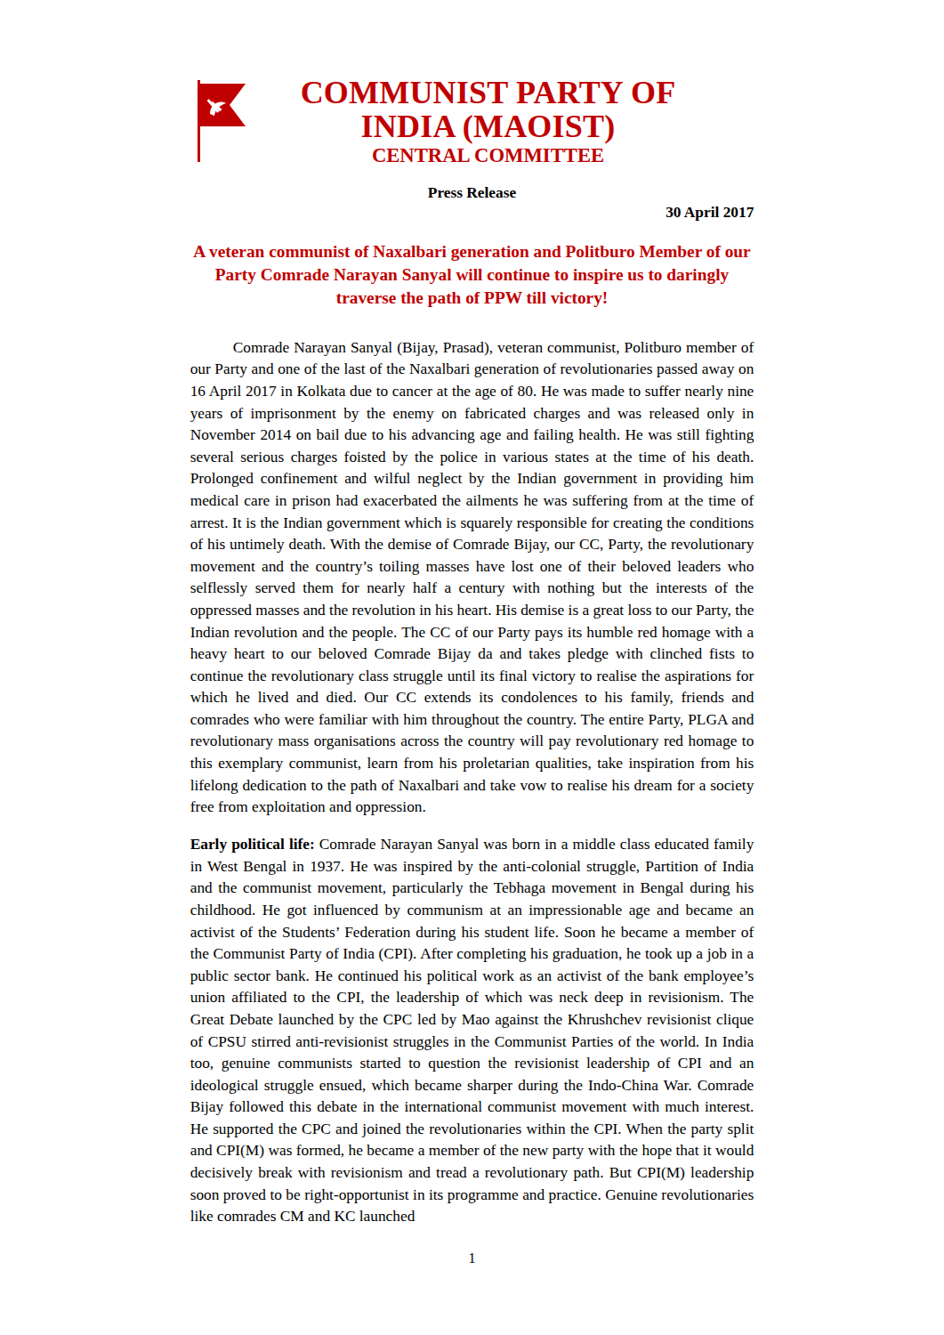COMMUNIST PARTY OF INDIA (MAOIST)
CENTRAL COMMITTEE
Press Release
30 April 2017
A veteran communist of Naxalbari generation and Politburo Member of our Party Comrade Narayan Sanyal will continue to inspire us to daringly traverse the path of PPW till victory!
Comrade Narayan Sanyal (Bijay, Prasad), veteran communist, Politburo member of our Party and one of the last of the Naxalbari generation of revolutionaries passed away on 16 April 2017 in Kolkata due to cancer at the age of 80. He was made to suffer nearly nine years of imprisonment by the enemy on fabricated charges and was released only in November 2014 on bail due to his advancing age and failing health. He was still fighting several serious charges foisted by the police in various states at the time of his death. Prolonged confinement and wilful neglect by the Indian government in providing him medical care in prison had exacerbated the ailments he was suffering from at the time of arrest. It is the Indian government which is squarely responsible for creating the conditions of his untimely death. With the demise of Comrade Bijay, our CC, Party, the revolutionary movement and the country’s toiling masses have lost one of their beloved leaders who selflessly served them for nearly half a century with nothing but the interests of the oppressed masses and the revolution in his heart. His demise is a great loss to our Party, the Indian revolution and the people. The CC of our Party pays its humble red homage with a heavy heart to our beloved Comrade Bijay da and takes pledge with clinched fists to continue the revolutionary class struggle until its final victory to realise the aspirations for which he lived and died. Our CC extends its condolences to his family, friends and comrades who were familiar with him throughout the country. The entire Party, PLGA and revolutionary mass organisations across the country will pay revolutionary red homage to this exemplary communist, learn from his proletarian qualities, take inspiration from his lifelong dedication to the path of Naxalbari and take vow to realise his dream for a society free from exploitation and oppression.
Early political life: Comrade Narayan Sanyal was born in a middle class educated family in West Bengal in 1937. He was inspired by the anti-colonial struggle, Partition of India and the communist movement, particularly the Tebhaga movement in Bengal during his childhood. He got influenced by communism at an impressionable age and became an activist of the Students’ Federation during his student life. Soon he became a member of the Communist Party of India (CPI). After completing his graduation, he took up a job in a public sector bank. He continued his political work as an activist of the bank employee’s union affiliated to the CPI, the leadership of which was neck deep in revisionism. The Great Debate launched by the CPC led by Mao against the Khrushchev revisionist clique of CPSU stirred anti-revisionist struggles in the Communist Parties of the world. In India too, genuine communists started to question the revisionist leadership of CPI and an ideological struggle ensued, which became sharper during the Indo-China War. Comrade Bijay followed this debate in the international communist movement with much interest. He supported the CPC and joined the revolutionaries within the CPI. When the party split and CPI(M) was formed, he became a member of the new party with the hope that it would decisively break with revisionism and tread a revolutionary path. But CPI(M) leadership soon proved to be right-opportunist in its programme and practice. Genuine revolutionaries like comrades CM and KC launched
1